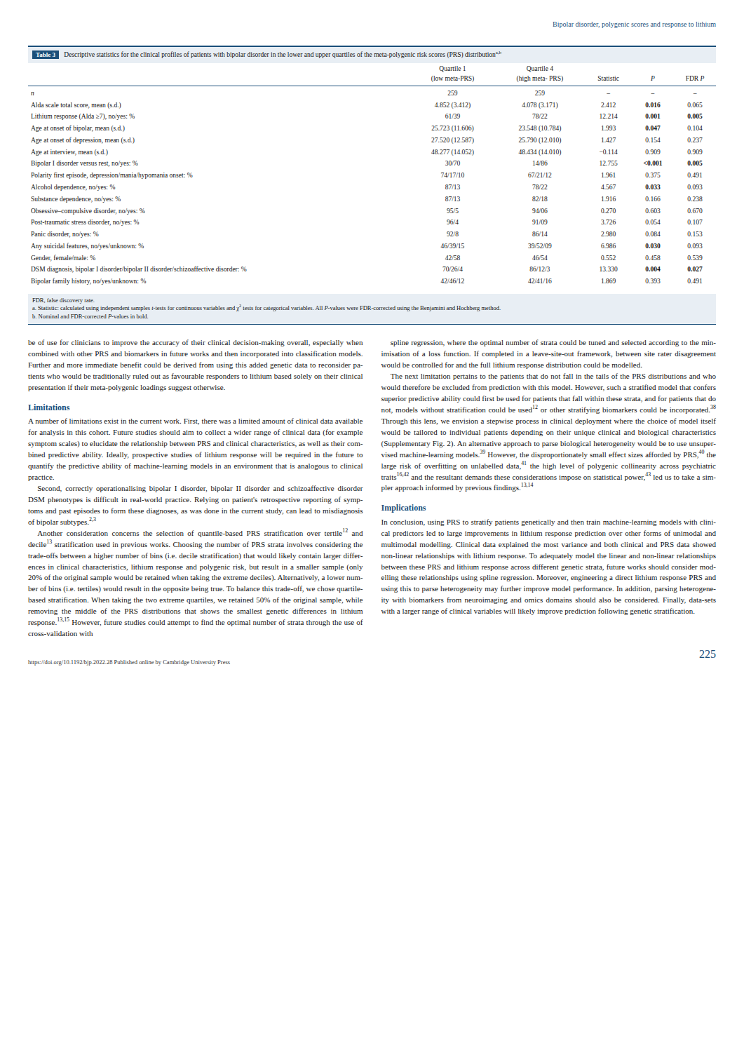Bipolar disorder, polygenic scores and response to lithium
Table 3 Descriptive statistics for the clinical profiles of patients with bipolar disorder in the lower and upper quartiles of the meta-polygenic risk scores (PRS) distributiona,b
| | Quartile 1 (low meta-PRS) | Quartile 4 (high meta- PRS) | Statistic | P | FDR P |
| --- | --- | --- | --- | --- | --- |
| n | 259 | 259 | – | – | – |
| Alda scale total score, mean (s.d.) | 4.852 (3.412) | 4.078 (3.171) | 2.412 | 0.016 | 0.065 |
| Lithium response (Alda ≥7), no/yes: % | 61/39 | 78/22 | 12.214 | 0.001 | 0.005 |
| Age at onset of bipolar, mean (s.d.) | 25.723 (11.606) | 23.548 (10.784) | 1.993 | 0.047 | 0.104 |
| Age at onset of depression, mean (s.d.) | 27.520 (12.587) | 25.790 (12.010) | 1.427 | 0.154 | 0.237 |
| Age at interview, mean (s.d.) | 48.277 (14.052) | 48.434 (14.010) | −0.114 | 0.909 | 0.909 |
| Bipolar I disorder versus rest, no/yes: % | 30/70 | 14/86 | 12.755 | <0.001 | 0.005 |
| Polarity first episode, depression/mania/hypomania onset: % | 74/17/10 | 67/21/12 | 1.961 | 0.375 | 0.491 |
| Alcohol dependence, no/yes: % | 87/13 | 78/22 | 4.567 | 0.033 | 0.093 |
| Substance dependence, no/yes: % | 87/13 | 82/18 | 1.916 | 0.166 | 0.238 |
| Obsessive–compulsive disorder, no/yes: % | 95/5 | 94/06 | 0.270 | 0.603 | 0.670 |
| Post-traumatic stress disorder, no/yes: % | 96/4 | 91/09 | 3.726 | 0.054 | 0.107 |
| Panic disorder, no/yes: % | 92/8 | 86/14 | 2.980 | 0.084 | 0.153 |
| Any suicidal features, no/yes/unknown: % | 46/39/15 | 39/52/09 | 6.986 | 0.030 | 0.093 |
| Gender, female/male: % | 42/58 | 46/54 | 0.552 | 0.458 | 0.539 |
| DSM diagnosis, bipolar I disorder/bipolar II disorder/schizoaffective disorder: % | 70/26/4 | 86/12/3 | 13.330 | 0.004 | 0.027 |
| Bipolar family history, no/yes/unknown: % | 42/46/12 | 42/41/16 | 1.869 | 0.393 | 0.491 |
FDR, false discovery rate.
a. Statistic: calculated using independent samples t-tests for continuous variables and χ2 tests for categorical variables. All P-values were FDR-corrected using the Benjamini and Hochberg method.
b. Nominal and FDR-corrected P-values in bold.
be of use for clinicians to improve the accuracy of their clinical decision-making overall, especially when combined with other PRS and biomarkers in future works and then incorporated into classification models. Further and more immediate benefit could be derived from using this added genetic data to reconsider patients who would be traditionally ruled out as favourable responders to lithium based solely on their clinical presentation if their meta-polygenic loadings suggest otherwise.
Limitations
A number of limitations exist in the current work. First, there was a limited amount of clinical data available for analysis in this cohort. Future studies should aim to collect a wider range of clinical data (for example symptom scales) to elucidate the relationship between PRS and clinical characteristics, as well as their combined predictive ability. Ideally, prospective studies of lithium response will be required in the future to quantify the predictive ability of machine-learning models in an environment that is analogous to clinical practice.
Second, correctly operationalising bipolar I disorder, bipolar II disorder and schizoaffective disorder DSM phenotypes is difficult in real-world practice. Relying on patient's retrospective reporting of symptoms and past episodes to form these diagnoses, as was done in the current study, can lead to misdiagnosis of bipolar subtypes.2,3
Another consideration concerns the selection of quantile-based PRS stratification over tertile12 and decile13 stratification used in previous works. Choosing the number of PRS strata involves considering the trade-offs between a higher number of bins (i.e. decile stratification) that would likely contain larger differences in clinical characteristics, lithium response and polygenic risk, but result in a smaller sample (only 20% of the original sample would be retained when taking the extreme deciles). Alternatively, a lower number of bins (i.e. tertiles) would result in the opposite being true. To balance this trade-off, we chose quartile-based stratification. When taking the two extreme quartiles, we retained 50% of the original sample, while removing the middle of the PRS distributions that shows the smallest genetic differences in lithium response.13,15 However, future studies could attempt to find the optimal number of strata through the use of cross-validation with
spline regression, where the optimal number of strata could be tuned and selected according to the minimisation of a loss function. If completed in a leave-site-out framework, between site rater disagreement would be controlled for and the full lithium response distribution could be modelled.
The next limitation pertains to the patients that do not fall in the tails of the PRS distributions and who would therefore be excluded from prediction with this model. However, such a stratified model that confers superior predictive ability could first be used for patients that fall within these strata, and for patients that do not, models without stratification could be used12 or other stratifying biomarkers could be incorporated.38 Through this lens, we envision a stepwise process in clinical deployment where the choice of model itself would be tailored to individual patients depending on their unique clinical and biological characteristics (Supplementary Fig. 2). An alternative approach to parse biological heterogeneity would be to use unsupervised machine-learning models.39 However, the disproportionately small effect sizes afforded by PRS,40 the large risk of overfitting on unlabelled data,41 the high level of polygenic collinearity across psychiatric traits16,42 and the resultant demands these considerations impose on statistical power,43 led us to take a simpler approach informed by previous findings.13,14
Implications
In conclusion, using PRS to stratify patients genetically and then train machine-learning models with clinical predictors led to large improvements in lithium response prediction over other forms of unimodal and multimodal modelling. Clinical data explained the most variance and both clinical and PRS data showed non-linear relationships with lithium response. To adequately model the linear and non-linear relationships between these PRS and lithium response across different genetic strata, future works should consider modelling these relationships using spline regression. Moreover, engineering a direct lithium response PRS and using this to parse heterogeneity may further improve model performance. In addition, parsing heterogeneity with biomarkers from neuroimaging and omics domains should also be considered. Finally, data-sets with a larger range of clinical variables will likely improve prediction following genetic stratification.
https://doi.org/10.1192/bjp.2022.28 Published online by Cambridge University Press 225